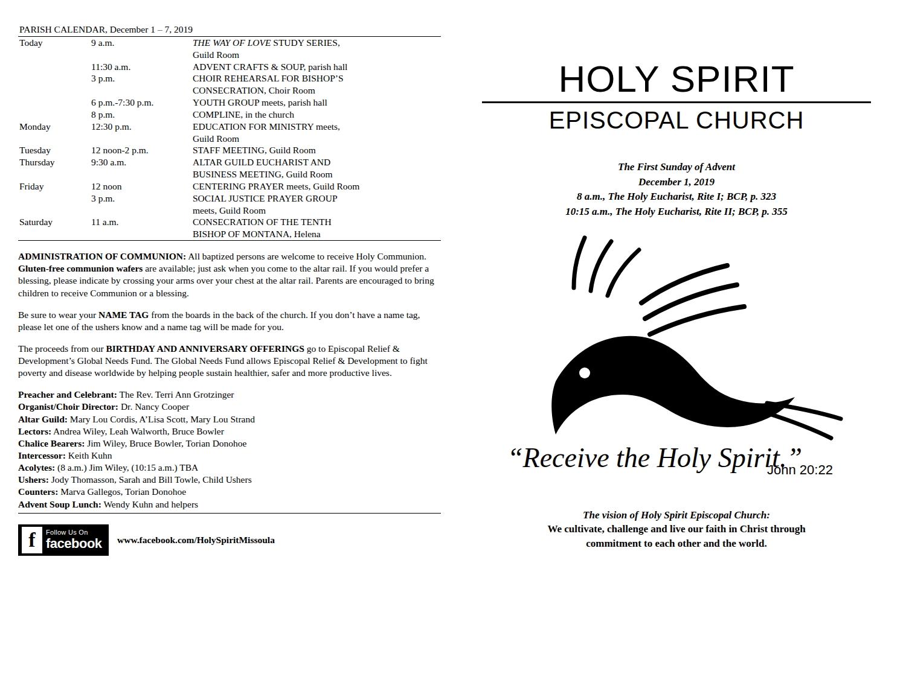PARISH CALENDAR, December 1 – 7, 2019
| Today | 9 a.m. | THE WAY OF LOVE STUDY SERIES, Guild Room |
| | 11:30 a.m. | ADVENT CRAFTS & SOUP, parish hall |
| | 3 p.m. | CHOIR REHEARSAL FOR BISHOP’S CONSECRATION, Choir Room |
| | 6 p.m.-7:30 p.m. | YOUTH GROUP meets, parish hall |
| | 8 p.m. | COMPLINE, in the church |
| Monday | 12:30 p.m. | EDUCATION FOR MINISTRY meets, Guild Room |
| Tuesday | 12 noon-2 p.m. | STAFF MEETING, Guild Room |
| Thursday | 9:30 a.m. | ALTAR GUILD EUCHARIST AND BUSINESS MEETING, Guild Room |
| Friday | 12 noon | CENTERING PRAYER meets, Guild Room |
| | 3 p.m. | SOCIAL JUSTICE PRAYER GROUP meets, Guild Room |
| Saturday | 11 a.m. | CONSECRATION OF THE TENTH BISHOP OF MONTANA, Helena |
ADMINISTRATION OF COMMUNION: All baptized persons are welcome to receive Holy Communion. Gluten-free communion wafers are available; just ask when you come to the altar rail. If you would prefer a blessing, please indicate by crossing your arms over your chest at the altar rail. Parents are encouraged to bring children to receive Communion or a blessing.
Be sure to wear your NAME TAG from the boards in the back of the church. If you don’t have a name tag, please let one of the ushers know and a name tag will be made for you.
The proceeds from our BIRTHDAY AND ANNIVERSARY OFFERINGS go to Episcopal Relief & Development’s Global Needs Fund. The Global Needs Fund allows Episcopal Relief & Development to fight poverty and disease worldwide by helping people sustain healthier, safer and more productive lives.
Preacher and Celebrant: The Rev. Terri Ann Grotzinger
Organist/Choir Director: Dr. Nancy Cooper
Altar Guild: Mary Lou Cordis, A’Lisa Scott, Mary Lou Strand
Lectors: Andrea Wiley, Leah Walworth, Bruce Bowler
Chalice Bearers: Jim Wiley, Bruce Bowler, Torian Donohoe
Intercessor: Keith Kuhn
Acolytes: (8 a.m.) Jim Wiley, (10:15 a.m.) TBA
Ushers: Jody Thomasson, Sarah and Bill Towle, Child Ushers
Counters: Marva Gallegos, Torian Donohoe
Advent Soup Lunch: Wendy Kuhn and helpers
f
Follow Us On
facebook
www.facebook.com/HolySpiritMissoula
HOLY SPIRIT
EPISCOPAL CHURCH
The First Sunday of Advent
December 1, 2019
8 a.m., The Holy Eucharist, Rite I; BCP, p. 323
10:15 a.m., The Holy Eucharist, Rite II; BCP, p. 355
“Receive the Holy Spirit.” John 20:22
The vision of Holy Spirit Episcopal Church:
We cultivate, challenge and live our faith in Christ through
commitment to each other and the world.